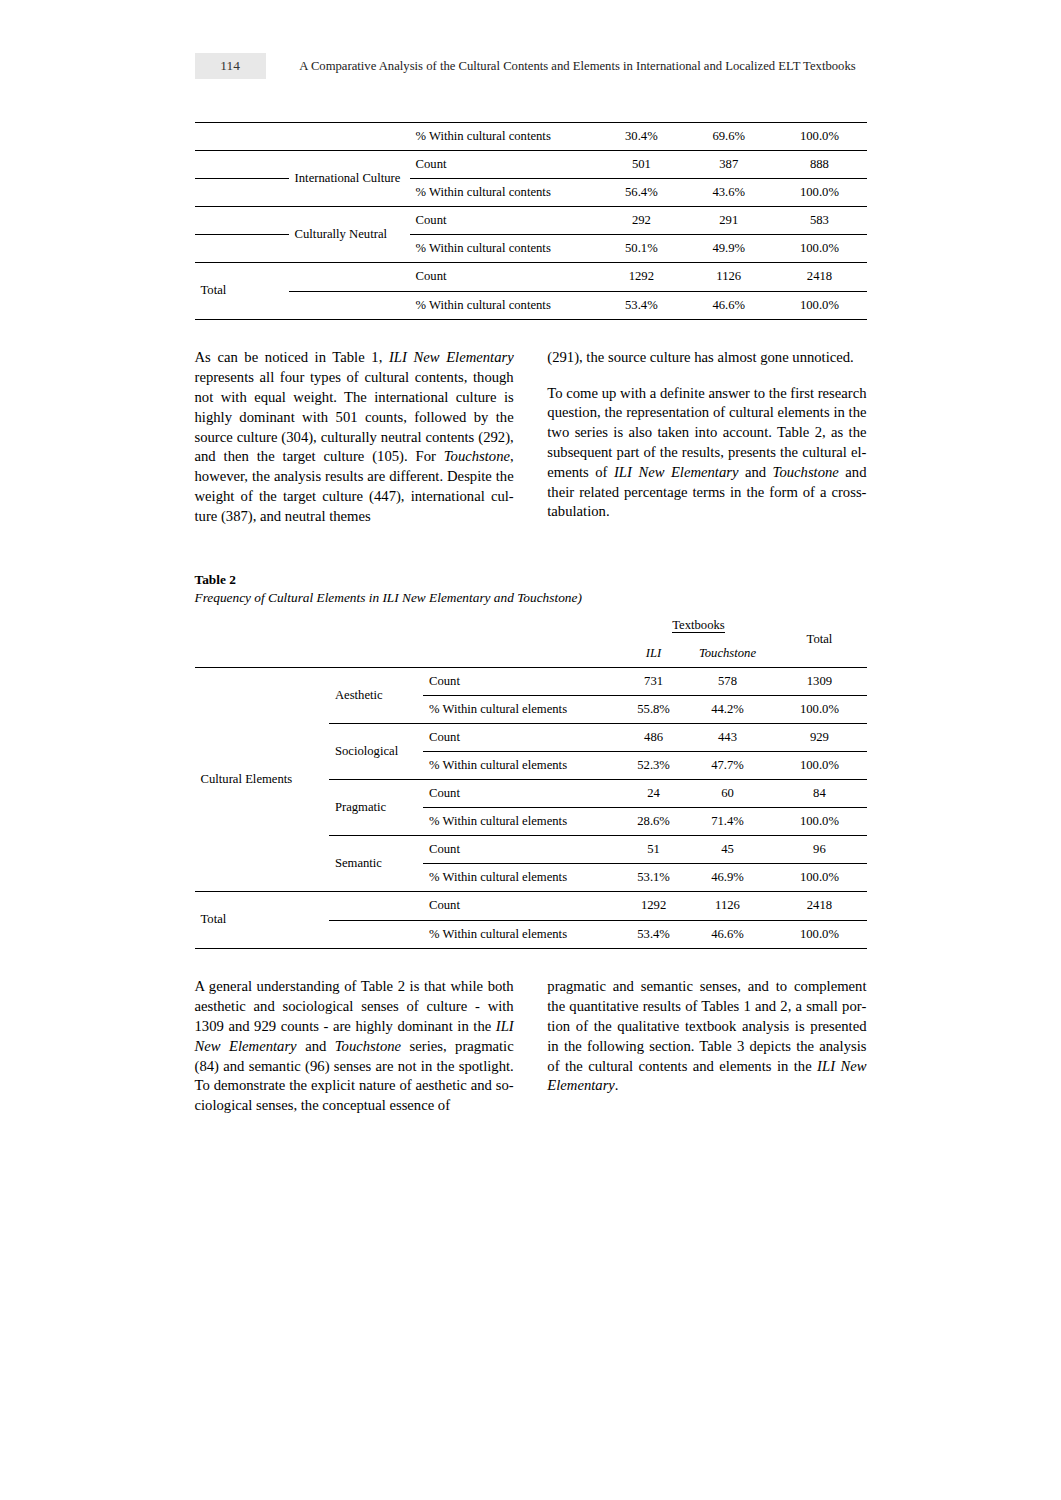114
A Comparative Analysis of the Cultural Contents and Elements in International and Localized ELT Textbooks
| | | % Within cultural contents | 30.4% | 69.6% | 100.0% |
| | International Culture | Count | 501 | 387 | 888 |
| | % Within cultural contents | 56.4% | 43.6% | 100.0% |
| | Culturally Neutral | Count | 292 | 291 | 583 |
| | % Within cultural contents | 50.1% | 49.9% | 100.0% |
| Total | | Count | 1292 | 1126 | 2418 |
| | % Within cultural contents | 53.4% | 46.6% | 100.0% |
As can be noticed in Table 1, ILI New Elementary represents all four types of cultural contents, though not with equal weight. The international culture is highly dominant with 501 counts, followed by the source culture (304), culturally neutral contents (292), and then the target culture (105). For Touchstone, however, the analysis results are different. Despite the weight of the target culture (447), international culture (387), and neutral themes
(291), the source culture has almost gone unnoticed.
To come up with a definite answer to the first research question, the representation of cultural elements in the two series is also taken into account. Table 2, as the subsequent part of the results, presents the cultural elements of ILI New Elementary and Touchstone and their related percentage terms in the form of a cross-tabulation.
Table 2
Frequency of Cultural Elements in ILI New Elementary and Touchstone)
| | | | Textbooks | Total |
| | | | ILI | Touchstone |
| Cultural Elements | Aesthetic | Count | 731 | 578 | 1309 |
| % Within cultural elements | 55.8% | 44.2% | 100.0% |
| Sociological | Count | 486 | 443 | 929 |
| % Within cultural elements | 52.3% | 47.7% | 100.0% |
| Pragmatic | Count | 24 | 60 | 84 |
| % Within cultural elements | 28.6% | 71.4% | 100.0% |
| Semantic | Count | 51 | 45 | 96 |
| % Within cultural elements | 53.1% | 46.9% | 100.0% |
| Total | | Count | 1292 | 1126 | 2418 |
| | % Within cultural elements | 53.4% | 46.6% | 100.0% |
A general understanding of Table 2 is that while both aesthetic and sociological senses of culture - with 1309 and 929 counts - are highly dominant in the ILI New Elementary and Touchstone series, pragmatic (84) and semantic (96) senses are not in the spotlight. To demonstrate the explicit nature of aesthetic and sociological senses, the conceptual essence of
pragmatic and semantic senses, and to complement the quantitative results of Tables 1 and 2, a small portion of the qualitative textbook analysis is presented in the following section. Table 3 depicts the analysis of the cultural contents and elements in the ILI New Elementary.